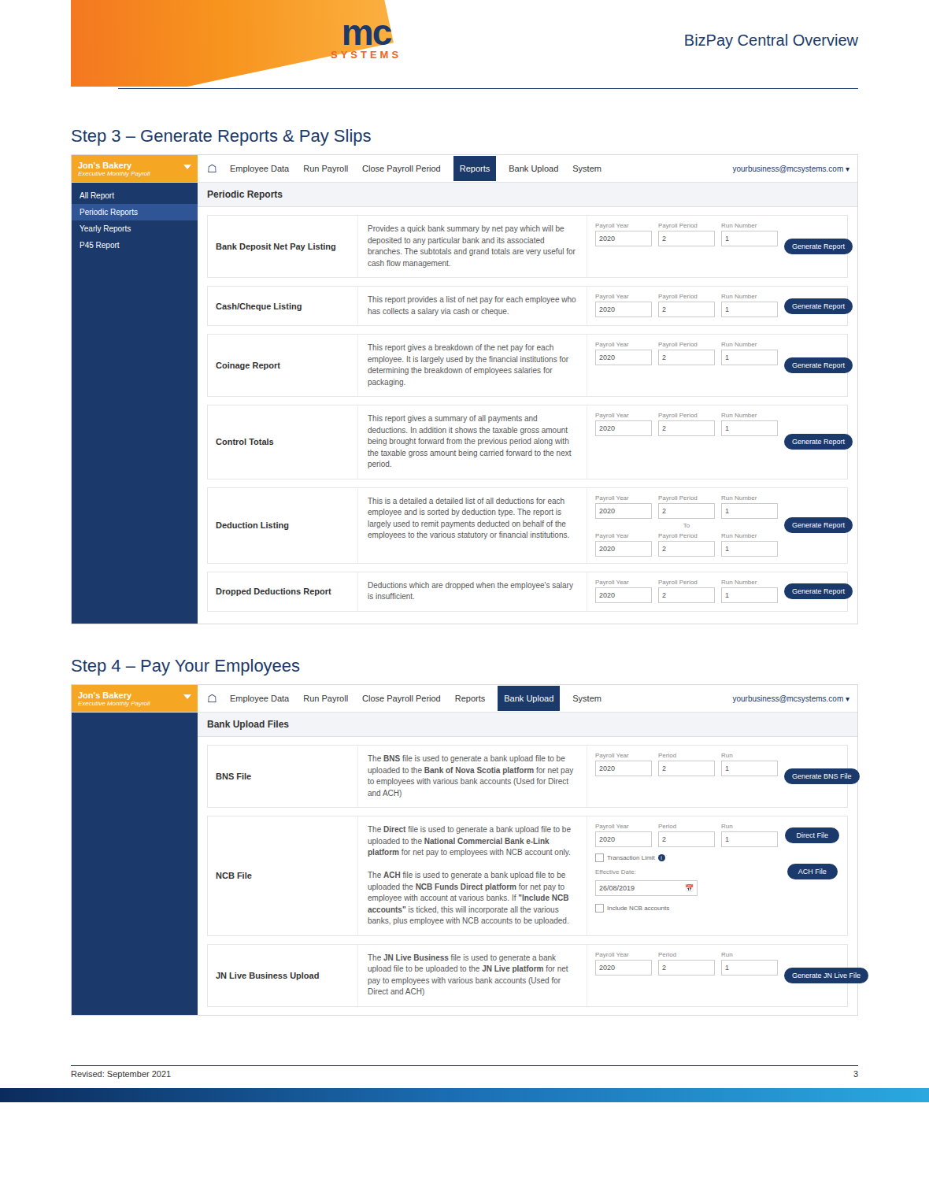mc
SYSTEMS
BizPay Central Overview
Step 3 – Generate Reports & Pay Slips
Jon's Bakery
Executive Monthly Payroll
☖ Employee Data Run Payroll Close Payroll Period Reports Bank Upload System
yourbusiness@mcsystems.com ▾
All Report
Periodic Reports
Yearly Reports
P45 Report
Periodic Reports
Bank Deposit Net Pay Listing
Provides a quick bank summary by net pay which will be deposited to any particular bank and its associated branches. The subtotals and grand totals are very useful for cash flow management.
Payroll Year
2020
Payroll Period
2
Run Number
1
Generate Report
Cash/Cheque Listing
This report provides a list of net pay for each employee who has collects a salary via cash or cheque.
Payroll Year
2020
Payroll Period
2
Run Number
1
Generate Report
Coinage Report
This report gives a breakdown of the net pay for each employee. It is largely used by the financial institutions for determining the breakdown of employees salaries for packaging.
Payroll Year
2020
Payroll Period
2
Run Number
1
Generate Report
Control Totals
This report gives a summary of all payments and deductions. In addition it shows the taxable gross amount being brought forward from the previous period along with the taxable gross amount being carried forward to the next period.
Payroll Year
2020
Payroll Period
2
Run Number
1
Generate Report
Deduction Listing
This is a detailed a detailed list of all deductions for each employee and is sorted by deduction type. The report is largely used to remit payments deducted on behalf of the employees to the various statutory or financial institutions.
Payroll Year
2020
Payroll Period
2
Run Number
1
To
Payroll Year
2020
Payroll Period
2
Run Number
1
Generate Report
Dropped Deductions Report
Deductions which are dropped when the employee's salary is insufficient.
Payroll Year
2020
Payroll Period
2
Run Number
1
Generate Report
Step 4 – Pay Your Employees
Jon's Bakery
Executive Monthly Payroll
☖ Employee Data Run Payroll Close Payroll Period Reports Bank Upload System
yourbusiness@mcsystems.com ▾
Bank Upload Files
BNS File
The BNS file is used to generate a bank upload file to be uploaded to the Bank of Nova Scotia platform for net pay to employees with various bank accounts (Used for Direct and ACH)
Payroll Year
2020
Period
2
Run
1
Generate BNS File
NCB File
The Direct file is used to generate a bank upload file to be uploaded to the National Commercial Bank e-Link platform for net pay to employees with NCB account only.
The ACH file is used to generate a bank upload file to be uploaded the NCB Funds Direct platform for net pay to employee with account at various banks. If "Include NCB accounts" is ticked, this will incorporate all the various banks, plus employee with NCB accounts to be uploaded.
Payroll Year
2020
Period
2
Run
1
Transaction Limit i
Effective Date:
26/08/2019📅
Include NCB accounts
Direct File
ACH File
JN Live Business Upload
The JN Live Business file is used to generate a bank upload file to be uploaded to the JN Live platform for net pay to employees with various bank accounts (Used for Direct and ACH)
Payroll Year
2020
Period
2
Run
1
Generate JN Live File
Revised: September 2021 3